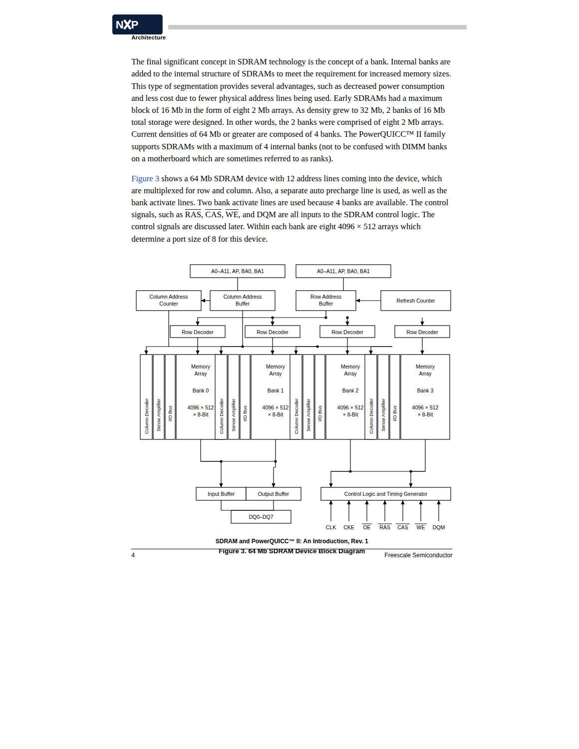N P
Architecture
The final significant concept in SDRAM technology is the concept of a bank. Internal banks are added to the internal structure of SDRAMs to meet the requirement for increased memory sizes. This type of segmentation provides several advantages, such as decreased power consumption and less cost due to fewer physical address lines being used. Early SDRAMs had a maximum block of 16 Mb in the form of eight 2 Mb arrays. As density grew to 32 Mb, 2 banks of 16 Mb total storage were designed. In other words, the 2 banks were comprised of eight 2 Mb arrays. Current densities of 64 Mb or greater are composed of 4 banks. The PowerQUICC™ II family supports SDRAMs with a maximum of 4 internal banks (not to be confused with DIMM banks on a motherboard which are sometimes referred to as ranks).
Figure 3 shows a 64 Mb SDRAM device with 12 address lines coming into the device, which are multiplexed for row and column. Also, a separate auto precharge line is used, as well as the bank activate lines. Two bank activate lines are used because 4 banks are available. The control signals, such as RAS, CAS, WE, and DQM are all inputs to the SDRAM control logic. The control signals are discussed later. Within each bank are eight 4096 × 512 arrays which determine a port size of 8 for this device.
A0–A11, AP, BA0, BA1 A0–A11, AP, BA0, BA1 Column Address Counter Column Address Buffer Row Address Buffer Refresh Counter Row Decoder Row Decoder Row Decoder Row Decoder Column Decoder Sense Amplifier I/O Bus Memory Array Bank 0 4096 × 512 × 8-Bit Column Decoder Sense Amplifier I/O Bus Memory Array Bank 1 4096 × 512 × 8-Bit Column Decoder Sense Amplifier I/O Bus Memory Array Bank 2 4096 × 512 × 8-Bit Column Decoder Sense Amplifier I/O Bus Memory Array Bank 3 4096 × 512 × 8-Bit Input Buffer Output Buffer DQ0–DQ7 Control Logic and Timing Generator CLK CKE OE RAS CAS WE DQM
Figure 3. 64 Mb SDRAM Device Block Diagram
SDRAM and PowerQUICC™ II: An Introduction, Rev. 1
4 Freescale Semiconductor